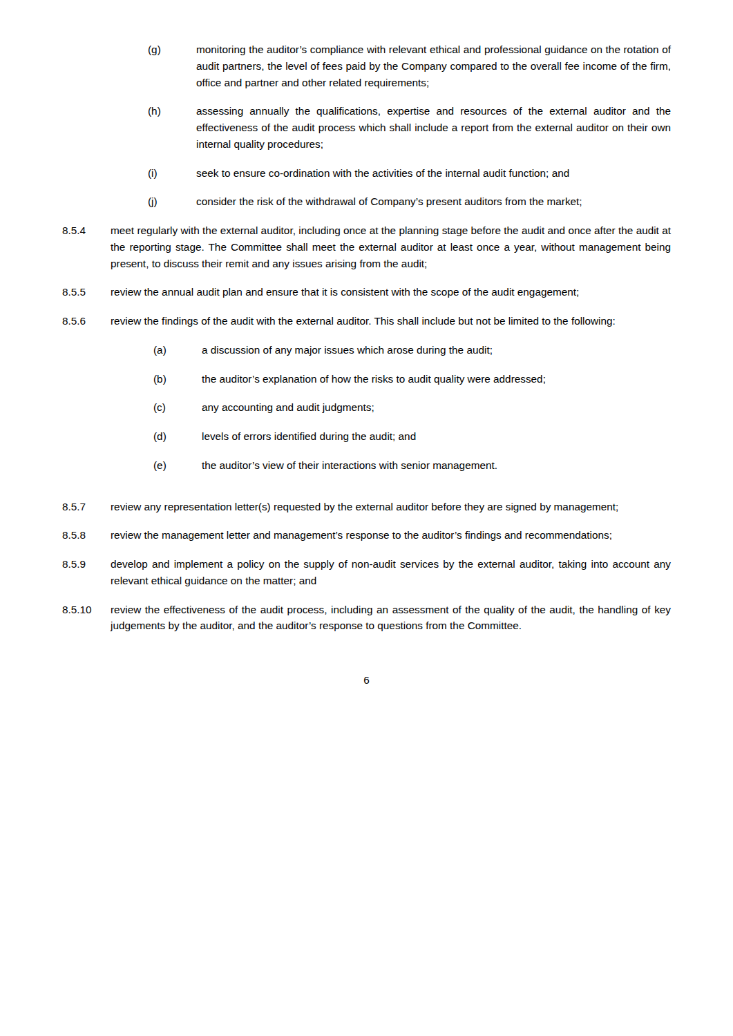(g) monitoring the auditor’s compliance with relevant ethical and professional guidance on the rotation of audit partners, the level of fees paid by the Company compared to the overall fee income of the firm, office and partner and other related requirements;
(h) assessing annually the qualifications, expertise and resources of the external auditor and the effectiveness of the audit process which shall include a report from the external auditor on their own internal quality procedures;
(i) seek to ensure co-ordination with the activities of the internal audit function; and
(j) consider the risk of the withdrawal of Company’s present auditors from the market;
8.5.4
meet regularly with the external auditor, including once at the planning stage before the audit and once after the audit at the reporting stage. The Committee shall meet the external auditor at least once a year, without management being present, to discuss their remit and any issues arising from the audit;
8.5.5
review the annual audit plan and ensure that it is consistent with the scope of the audit engagement;
8.5.6
review the findings of the audit with the external auditor. This shall include but not be limited to the following:
(a) a discussion of any major issues which arose during the audit;
(b) the auditor’s explanation of how the risks to audit quality were addressed;
(c) any accounting and audit judgments;
(d) levels of errors identified during the audit; and
(e) the auditor’s view of their interactions with senior management.
8.5.7
review any representation letter(s) requested by the external auditor before they are signed by management;
8.5.8
review the management letter and management’s response to the auditor’s findings and recommendations;
8.5.9
develop and implement a policy on the supply of non-audit services by the external auditor, taking into account any relevant ethical guidance on the matter; and
8.5.10
review the effectiveness of the audit process, including an assessment of the quality of the audit, the handling of key judgements by the auditor, and the auditor’s response to questions from the Committee.
6